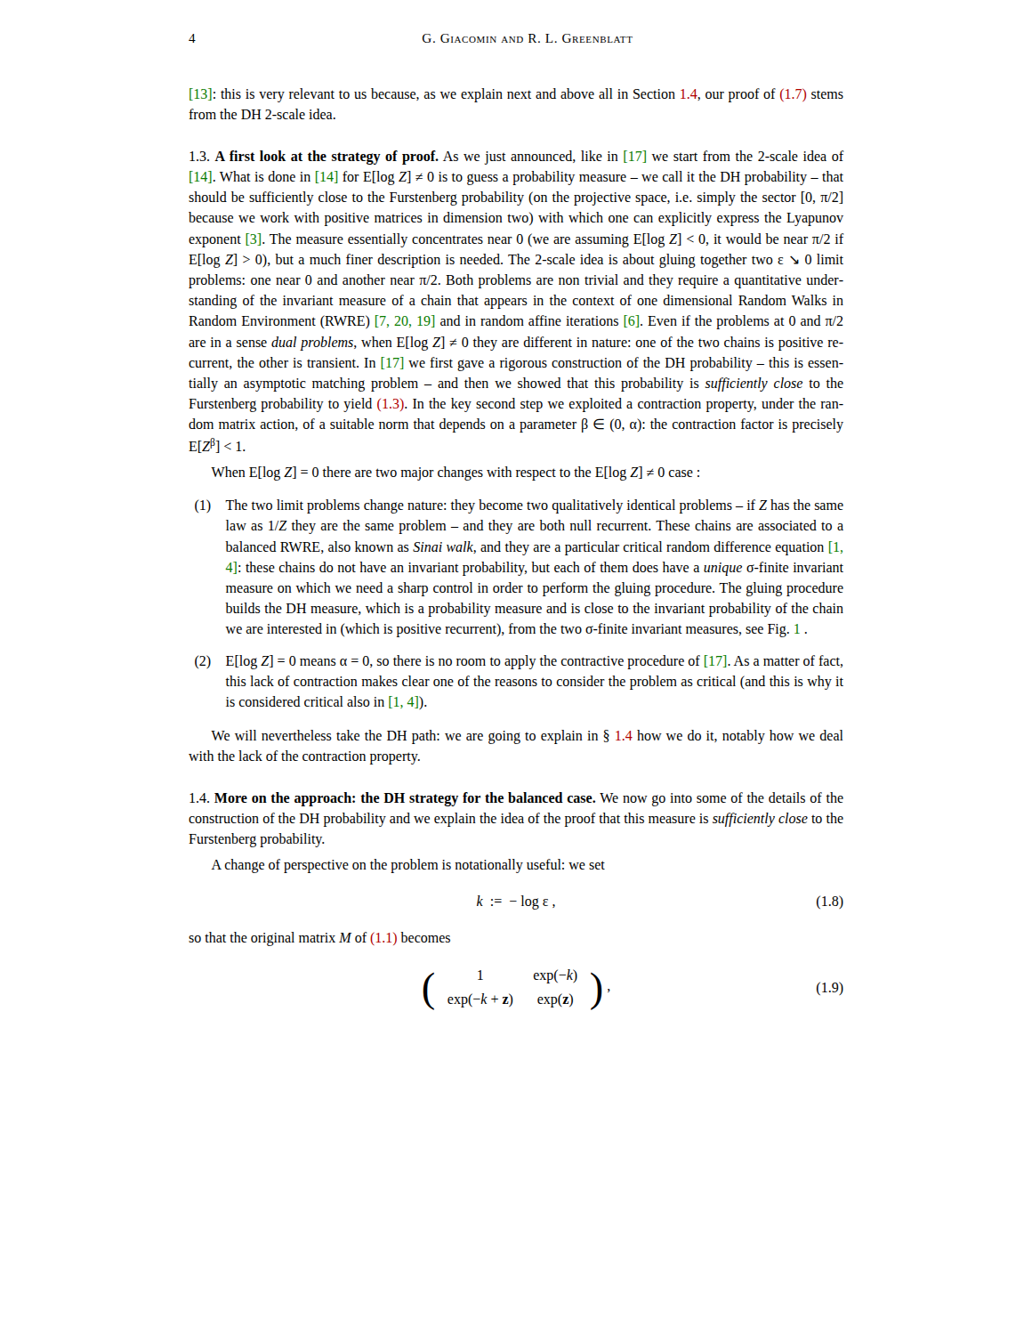4 G. Giacomin and R. L. Greenblatt
[13]: this is very relevant to us because, as we explain next and above all in Section 1.4, our proof of (1.7) stems from the DH 2-scale idea.
1.3. A first look at the strategy of proof. As we just announced, like in [17] we start from the 2-scale idea of [14]. What is done in [14] for E[log Z] ≠ 0 is to guess a probability measure – we call it the DH probability – that should be sufficiently close to the Furstenberg probability (on the projective space, i.e. simply the sector [0, π/2] because we work with positive matrices in dimension two) with which one can explicitly express the Lyapunov exponent [3]. The measure essentially concentrates near 0 (we are assuming E[log Z] < 0, it would be near π/2 if E[log Z] > 0), but a much finer description is needed. The 2-scale idea is about gluing together two ε ↘ 0 limit problems: one near 0 and another near π/2. Both problems are non trivial and they require a quantitative understanding of the invariant measure of a chain that appears in the context of one dimensional Random Walks in Random Environment (RWRE) [7, 20, 19] and in random affine iterations [6]. Even if the problems at 0 and π/2 are in a sense dual problems, when E[log Z] ≠ 0 they are different in nature: one of the two chains is positive recurrent, the other is transient. In [17] we first gave a rigorous construction of the DH probability – this is essentially an asymptotic matching problem – and then we showed that this probability is sufficiently close to the Furstenberg probability to yield (1.3). In the key second step we exploited a contraction property, under the random matrix action, of a suitable norm that depends on a parameter β ∈ (0, α): the contraction factor is precisely E[Zβ] < 1.
When E[log Z] = 0 there are two major changes with respect to the E[log Z] ≠ 0 case :
The two limit problems change nature: they become two qualitatively identical problems – if Z has the same law as 1/Z they are the same problem – and they are both null recurrent. These chains are associated to a balanced RWRE, also known as Sinai walk, and they are a particular critical random difference equation [1, 4]: these chains do not have an invariant probability, but each of them does have a unique σ-finite invariant measure on which we need a sharp control in order to perform the gluing procedure. The gluing procedure builds the DH measure, which is a probability measure and is close to the invariant probability of the chain we are interested in (which is positive recurrent), from the two σ-finite invariant measures, see Fig. 1 .
E[log Z] = 0 means α = 0, so there is no room to apply the contractive procedure of [17]. As a matter of fact, this lack of contraction makes clear one of the reasons to consider the problem as critical (and this is why it is considered critical also in [1, 4]).
We will nevertheless take the DH path: we are going to explain in § 1.4 how we do it, notably how we deal with the lack of the contraction property.
1.4. More on the approach: the DH strategy for the balanced case. We now go into some of the details of the construction of the DH probability and we explain the idea of the proof that this measure is sufficiently close to the Furstenberg probability.
A change of perspective on the problem is notationally useful: we set
k := − log ε , (1.8)
so that the original matrix M of (1.1) becomes
(
| 1 | exp(− k ) |
| exp(− k + z ) | exp( z ) |
) , (1.9)